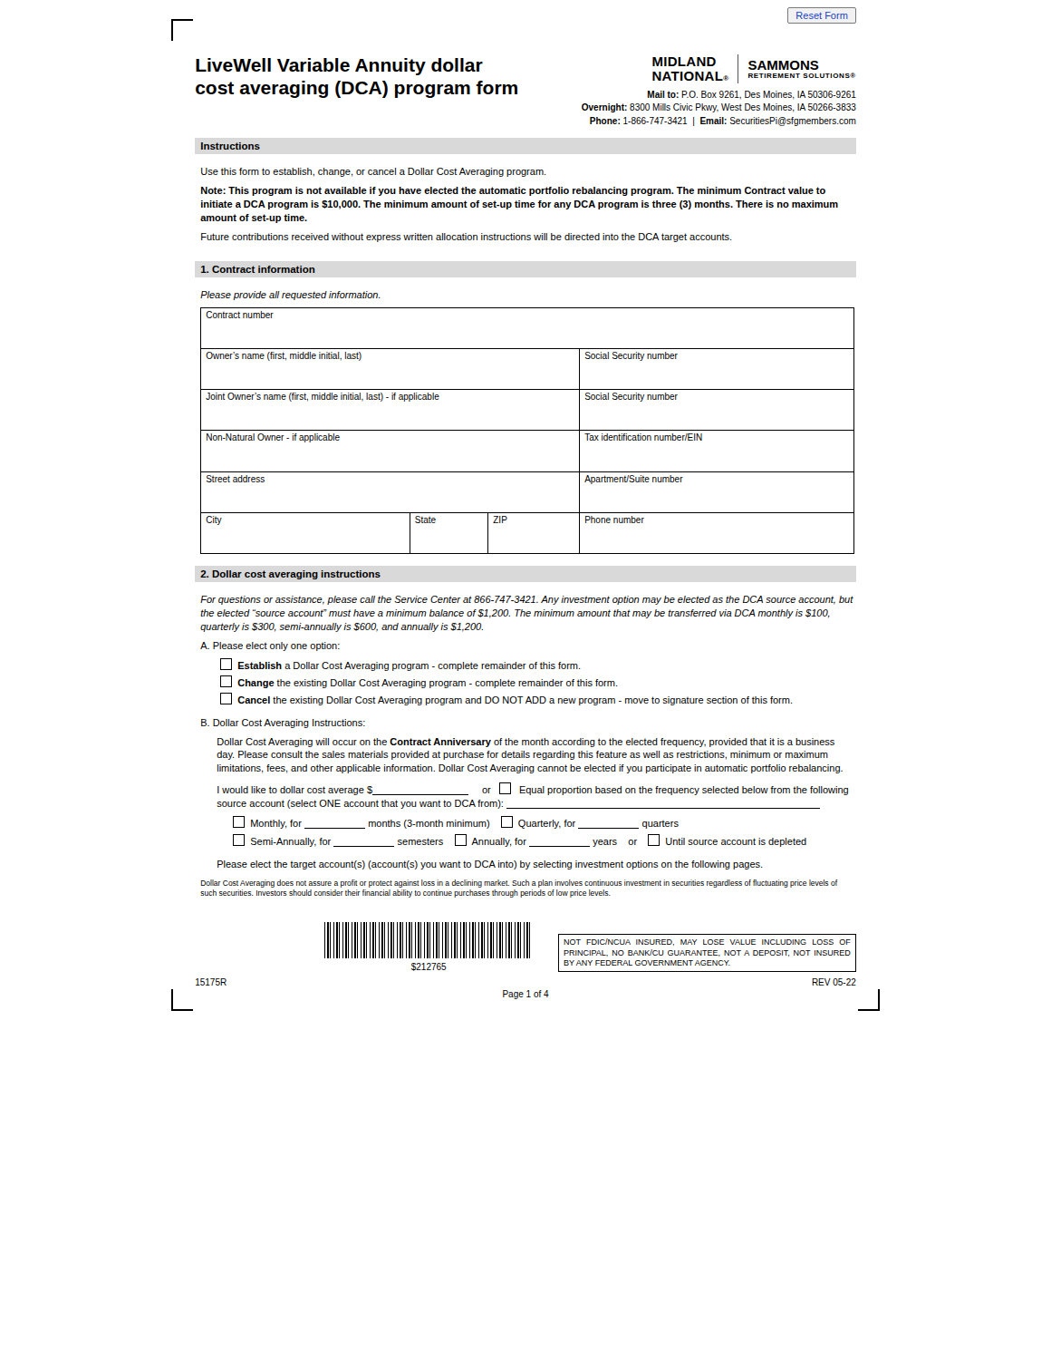Reset Form
LiveWell Variable Annuity dollar
cost averaging (DCA) program form
MIDLANDNATIONAL®
SAMMONSRETIREMENT SOLUTIONS®
Mail to: P.O. Box 9261, Des Moines, IA 50306-9261
Overnight: 8300 Mills Civic Pkwy, West Des Moines, IA 50266-3833
Phone: 1-866-747-3421 | Email: SecuritiesPi@sfgmembers.com
Instructions
Use this form to establish, change, or cancel a Dollar Cost Averaging program.
Note: This program is not available if you have elected the automatic portfolio rebalancing program. The minimum Contract value to initiate a DCA program is $10,000. The minimum amount of set-up time for any DCA program is three (3) months. There is no maximum amount of set-up time.
Future contributions received without express written allocation instructions will be directed into the DCA target accounts.
1. Contract information
Please provide all requested information.
| Contract number |
| Owner’s name (first, middle initial, last) | Social Security number |
| Joint Owner’s name (first, middle initial, last) - if applicable | Social Security number |
| Non-Natural Owner - if applicable | Tax identification number/EIN |
| Street address | Apartment/Suite number |
| City | State | ZIP | Phone number |
2. Dollar cost averaging instructions
For questions or assistance, please call the Service Center at 866-747-3421. Any investment option may be elected as the DCA source account, but the elected “source account” must have a minimum balance of $1,200. The minimum amount that may be transferred via DCA monthly is $100, quarterly is $300, semi-annually is $600, and annually is $1,200.
A. Please elect only one option:
Establish a Dollar Cost Averaging program - complete remainder of this form.
Change the existing Dollar Cost Averaging program - complete remainder of this form.
Cancel the existing Dollar Cost Averaging program and DO NOT ADD a new program - move to signature section of this form.
B. Dollar Cost Averaging Instructions:
Dollar Cost Averaging will occur on the Contract Anniversary of the month according to the elected frequency, provided that it is a business day. Please consult the sales materials provided at purchase for details regarding this feature as well as restrictions, minimum or maximum limitations, fees, and other applicable information. Dollar Cost Averaging cannot be elected if you participate in automatic portfolio rebalancing.
I would like to dollar cost average $ or Equal proportion based on the frequency selected below from the following source account (select ONE account that you want to DCA from):
Monthly, for months (3-month minimum) Quarterly, for quarters
Semi-Annually, for semesters Annually, for years or Until source account is depleted
Please elect the target account(s) (account(s) you want to DCA into) by selecting investment options on the following pages.
Dollar Cost Averaging does not assure a profit or protect against loss in a declining market. Such a plan involves continuous investment in securities regardless of fluctuating price levels of such securities. Investors should consider their financial ability to continue purchases through periods of low price levels.
$212765
NOT FDIC/NCUA INSURED, MAY LOSE VALUE INCLUDING LOSS OF PRINCIPAL, NO BANK/CU GUARANTEE, NOT A DEPOSIT, NOT INSURED BY ANY FEDERAL GOVERNMENT AGENCY.
15175R
REV 05-22
Page 1 of 4